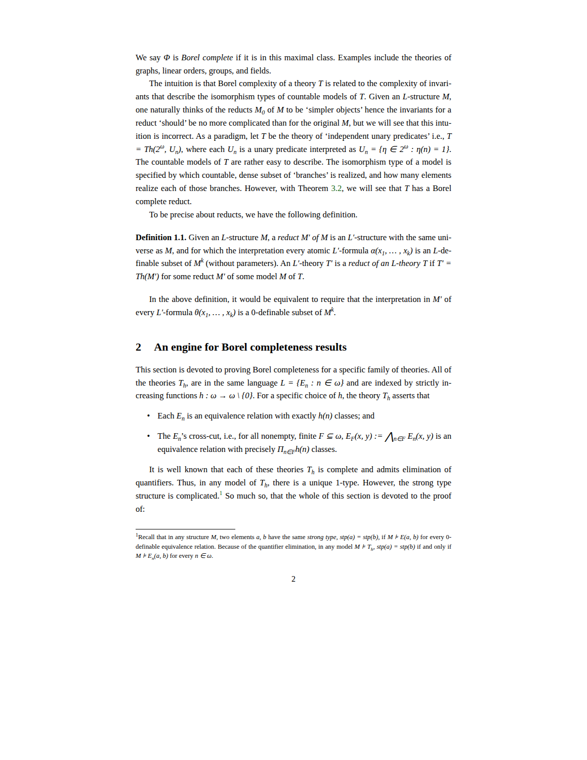We say Φ is Borel complete if it is in this maximal class. Examples include the theories of graphs, linear orders, groups, and fields.
The intuition is that Borel complexity of a theory T is related to the complexity of invariants that describe the isomorphism types of countable models of T. Given an L-structure M, one naturally thinks of the reducts M0 of M to be ‘simpler objects’ hence the invariants for a reduct ‘should’ be no more complicated than for the original M, but we will see that this intuition is incorrect. As a paradigm, let T be the theory of ‘independent unary predicates’ i.e., T = Th(2ω, Un), where each Un is a unary predicate interpreted as Un = {η ∈ 2ω : η(n) = 1}. The countable models of T are rather easy to describe. The isomorphism type of a model is specified by which countable, dense subset of ‘branches’ is realized, and how many elements realize each of those branches. However, with Theorem 3.2, we will see that T has a Borel complete reduct.
To be precise about reducts, we have the following definition.
Definition 1.1. Given an L-structure M, a reduct M′ of M is an L′-structure with the same universe as M, and for which the interpretation every atomic L′-formula α(x1, … , xk) is an L-definable subset of Mk (without parameters). An L′-theory T′ is a reduct of an L-theory T if T′ = Th(M′) for some reduct M′ of some model M of T.
In the above definition, it would be equivalent to require that the interpretation in M′ of every L′-formula θ(x1, … , xk) is a 0-definable subset of Mk.
2 An engine for Borel completeness results
This section is devoted to proving Borel completeness for a specific family of theories. All of the theories Th, are in the same language L = {En : n ∈ ω} and are indexed by strictly increasing functions h : ω → ω \ {0}. For a specific choice of h, the theory Th asserts that
Each En is an equivalence relation with exactly h(n) classes; and
The En’s cross-cut, i.e., for all nonempty, finite F ⊆ ω, EF(x, y) := ⋀n∈F En(x, y) is an equivalence relation with precisely Πn∈Fh(n) classes.
It is well known that each of these theories Th is complete and admits elimination of quantifiers. Thus, in any model of Th, there is a unique 1-type. However, the strong type structure is complicated.1 So much so, that the whole of this section is devoted to the proof of:
1Recall that in any structure M, two elements a, b have the same strong type, stp(a) = stp(b), if M ⊧ E(a, b) for every 0-definable equivalence relation. Because of the quantifier elimination, in any model M ⊧ Th, stp(a) = stp(b) if and only if M ⊧ En(a, b) for every n ∈ ω.
2